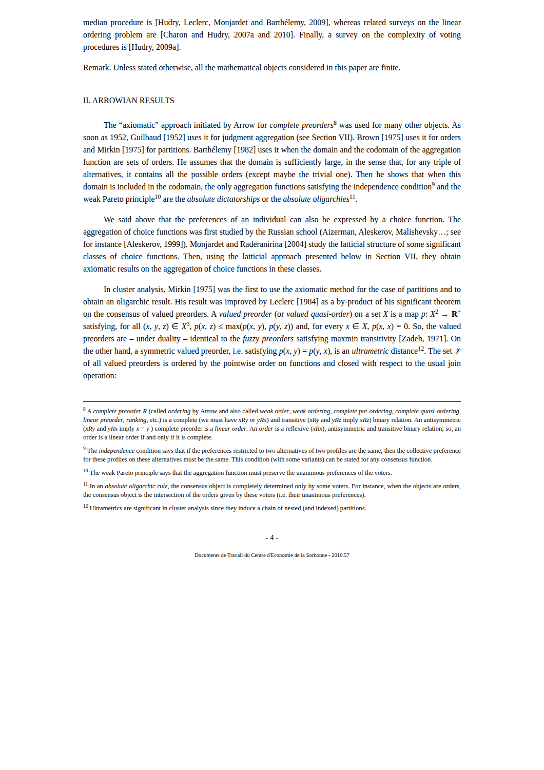median procedure is [Hudry, Leclerc, Monjardet and Barthélemy, 2009], whereas related surveys on the linear ordering problem are [Charon and Hudry, 2007a and 2010]. Finally, a survey on the complexity of voting procedures is [Hudry, 2009a].
Remark. Unless stated otherwise, all the mathematical objects considered in this paper are finite.
II. ARROWIAN RESULTS
The “axiomatic” approach initiated by Arrow for complete preorders8 was used for many other objects. As soon as 1952, Guilbaud [1952] uses it for judgment aggregation (see Section VII). Brown [1975] uses it for orders and Mirkin [1975] for partitions. Barthélemy [1982] uses it when the domain and the codomain of the aggregation function are sets of orders. He assumes that the domain is sufficiently large, in the sense that, for any triple of alternatives, it contains all the possible orders (except maybe the trivial one). Then he shows that when this domain is included in the codomain, the only aggregation functions satisfying the independence condition9 and the weak Pareto principle10 are the absolute dictatorships or the absolute oligarchies11.
We said above that the preferences of an individual can also be expressed by a choice function. The aggregation of choice functions was first studied by the Russian school (Aizerman, Aleskerov, Malishevsky…; see for instance [Aleskerov, 1999]). Monjardet and Raderanirina [2004] study the latticial structure of some significant classes of choice functions. Then, using the latticial approach presented below in Section VII, they obtain axiomatic results on the aggregation of choice functions in these classes.
In cluster analysis, Mirkin [1975] was the first to use the axiomatic method for the case of partitions and to obtain an oligarchic result. His result was improved by Leclerc [1984] as a by-product of his significant theorem on the consensus of valued preorders. A valued preorder (or valued quasi-order) on a set X is a map p: X2 → R+ satisfying, for all (x, y, z) ∈ X3, p(x, z) ≤ max(p(x, y), p(y, z)) and, for every x ∈ X, p(x, x) = 0. So, the valued preorders are – under duality – identical to the fuzzy preorders satisfying maxmin transitivity [Zadeh, 1971]. On the other hand, a symmetric valued preorder, i.e. satisfying p(x, y) = p(y, x), is an ultrametric distance12. The set 𝒱 of all valued preorders is ordered by the pointwise order on functions and closed with respect to the usual join operation:
8 A complete preorder R (called ordering by Arrow and also called weak order, weak ordering, complete pre-ordering, complete quasi-ordering, linear preorder, ranking, etc.) is a complete (we must have xRy or yRx) and transitive (xRy and yRz imply xRz) binary relation. An antisymmetric (xRy and yRx imply x = y ) complete preorder is a linear order. An order is a reflexive (xRx), antisymmetric and transitive binary relation; so, an order is a linear order if and only if it is complete.
9 The independence condition says that if the preferences restricted to two alternatives of two profiles are the same, then the collective preference for these profiles on these alternatives must be the same. This condition (with some variants) can be stated for any consensus function.
10 The weak Pareto principle says that the aggregation function must preserve the unanimous preferences of the voters.
11 In an absolute oligarchic rule, the consensus object is completely determined only by some voters. For instance, when the objects are orders, the consensus object is the intersection of the orders given by these voters (i.e. their unanimous preferences).
12 Ultrametrics are significant in cluster analysis since they induce a chain of nested (and indexed) partitions.
- 4 -
Documents de Travail du Centre d'Economie de la Sorbonne - 2010.57